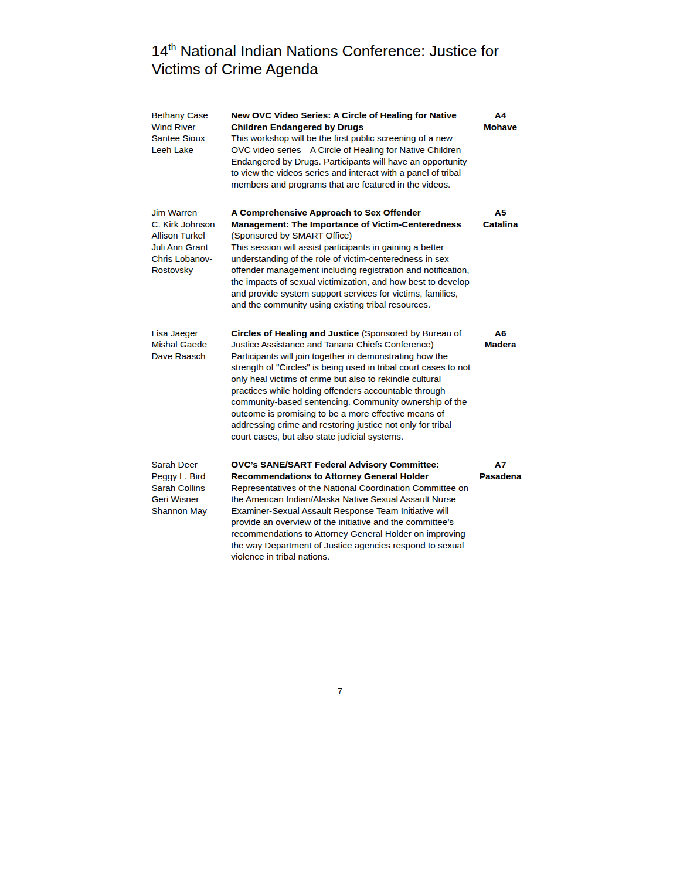14th National Indian Nations Conference: Justice for Victims of Crime Agenda
| Bethany Case Wind River Santee Sioux Leeh Lake | New OVC Video Series: A Circle of Healing for Native Children Endangered by Drugs This workshop will be the first public screening of a new OVC video series—A Circle of Healing for Native Children Endangered by Drugs. Participants will have an opportunity to view the videos series and interact with a panel of tribal members and programs that are featured in the videos. | A4 Mohave |
| Jim Warren C. Kirk Johnson Allison Turkel Juli Ann Grant Chris Lobanov-Rostovsky | A Comprehensive Approach to Sex Offender Management: The Importance of Victim-Centeredness (Sponsored by SMART Office) This session will assist participants in gaining a better understanding of the role of victim-centeredness in sex offender management including registration and notification, the impacts of sexual victimization, and how best to develop and provide system support services for victims, families, and the community using existing tribal resources. | A5 Catalina |
| Lisa Jaeger Mishal Gaede Dave Raasch | Circles of Healing and Justice (Sponsored by Bureau of Justice Assistance and Tanana Chiefs Conference) Participants will join together in demonstrating how the strength of "Circles" is being used in tribal court cases to not only heal victims of crime but also to rekindle cultural practices while holding offenders accountable through community-based sentencing. Community ownership of the outcome is promising to be a more effective means of addressing crime and restoring justice not only for tribal court cases, but also state judicial systems. | A6 Madera |
| Sarah Deer Peggy L. Bird Sarah Collins Geri Wisner Shannon May | OVC’s SANE/SART Federal Advisory Committee: Recommendations to Attorney General Holder Representatives of the National Coordination Committee on the American Indian/Alaska Native Sexual Assault Nurse Examiner-Sexual Assault Response Team Initiative will provide an overview of the initiative and the committee’s recommendations to Attorney General Holder on improving the way Department of Justice agencies respond to sexual violence in tribal nations. | A7 Pasadena |
7